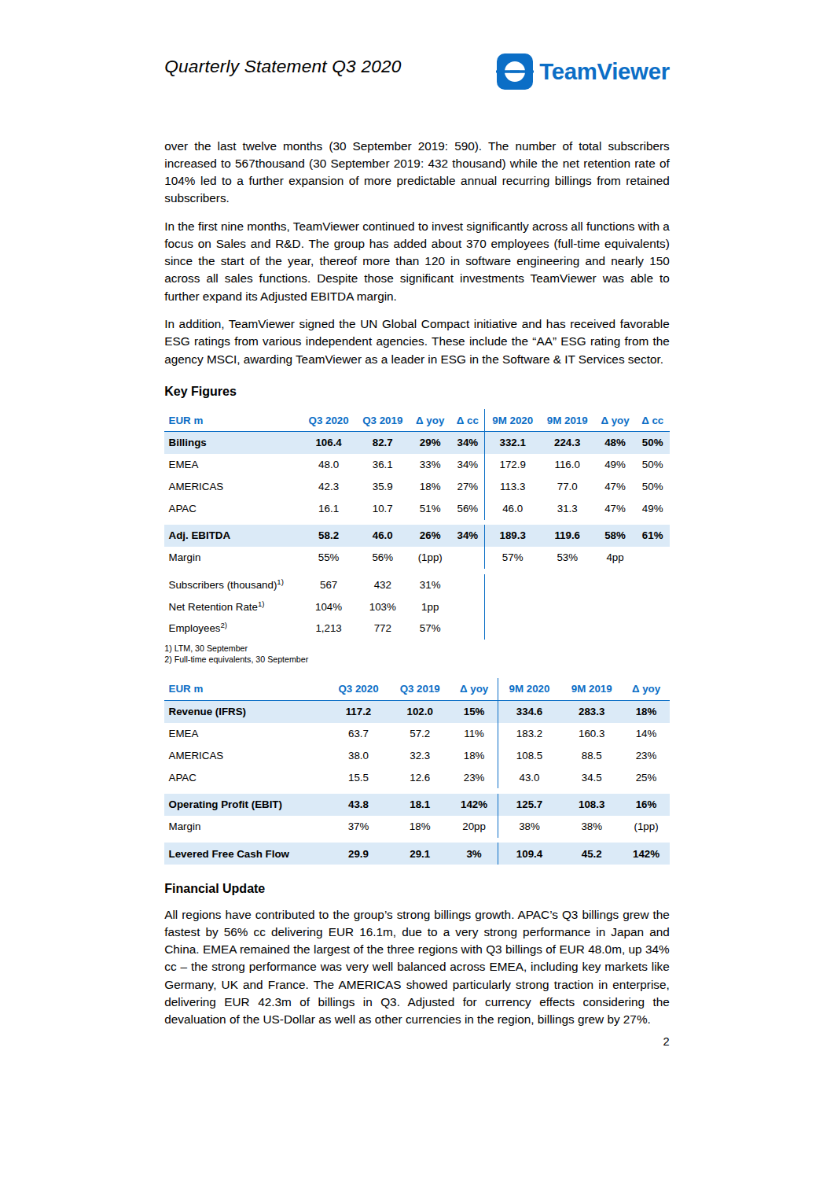Quarterly Statement Q3 2020
TeamViewer
over the last twelve months (30 September 2019: 590). The number of total subscribers increased to 567thousand (30 September 2019: 432 thousand) while the net retention rate of 104% led to a further expansion of more predictable annual recurring billings from retained subscribers.
In the first nine months, TeamViewer continued to invest significantly across all functions with a focus on Sales and R&D. The group has added about 370 employees (full-time equivalents) since the start of the year, thereof more than 120 in software engineering and nearly 150 across all sales functions. Despite those significant investments TeamViewer was able to further expand its Adjusted EBITDA margin.
In addition, TeamViewer signed the UN Global Compact initiative and has received favorable ESG ratings from various independent agencies. These include the “AA” ESG rating from the agency MSCI, awarding TeamViewer as a leader in ESG in the Software & IT Services sector.
Key Figures
| EUR m | Q3 2020 | Q3 2019 | Δ yoy | Δ cc | 9M 2020 | 9M 2019 | Δ yoy | Δ cc |
| --- | --- | --- | --- | --- | --- | --- | --- | --- |
| Billings | 106.4 | 82.7 | 29% | 34% | 332.1 | 224.3 | 48% | 50% |
| EMEA | 48.0 | 36.1 | 33% | 34% | 172.9 | 116.0 | 49% | 50% |
| AMERICAS | 42.3 | 35.9 | 18% | 27% | 113.3 | 77.0 | 47% | 50% |
| APAC | 16.1 | 10.7 | 51% | 56% | 46.0 | 31.3 | 47% | 49% |
| Adj. EBITDA | 58.2 | 46.0 | 26% | 34% | 189.3 | 119.6 | 58% | 61% |
| Margin | 55% | 56% | (1pp) | | 57% | 53% | 4pp | |
| Subscribers (thousand) 1) | 567 | 432 | 31% | | | | | |
| Net Retention Rate 1) | 104% | 103% | 1pp | | | | | |
| Employees 2) | 1,213 | 772 | 57% | | | | | |
1) LTM, 30 September
2) Full-time equivalents, 30 September
| EUR m | Q3 2020 | Q3 2019 | Δ yoy | 9M 2020 | 9M 2019 | Δ yoy |
| --- | --- | --- | --- | --- | --- | --- |
| Revenue (IFRS) | 117.2 | 102.0 | 15% | 334.6 | 283.3 | 18% |
| EMEA | 63.7 | 57.2 | 11% | 183.2 | 160.3 | 14% |
| AMERICAS | 38.0 | 32.3 | 18% | 108.5 | 88.5 | 23% |
| APAC | 15.5 | 12.6 | 23% | 43.0 | 34.5 | 25% |
| Operating Profit (EBIT) | 43.8 | 18.1 | 142% | 125.7 | 108.3 | 16% |
| Margin | 37% | 18% | 20pp | 38% | 38% | (1pp) |
| Levered Free Cash Flow | 29.9 | 29.1 | 3% | 109.4 | 45.2 | 142% |
Financial Update
All regions have contributed to the group’s strong billings growth. APAC’s Q3 billings grew the fastest by 56% cc delivering EUR 16.1m, due to a very strong performance in Japan and China. EMEA remained the largest of the three regions with Q3 billings of EUR 48.0m, up 34% cc – the strong performance was very well balanced across EMEA, including key markets like Germany, UK and France. The AMERICAS showed particularly strong traction in enterprise, delivering EUR 42.3m of billings in Q3. Adjusted for currency effects considering the devaluation of the US-Dollar as well as other currencies in the region, billings grew by 27%.
2